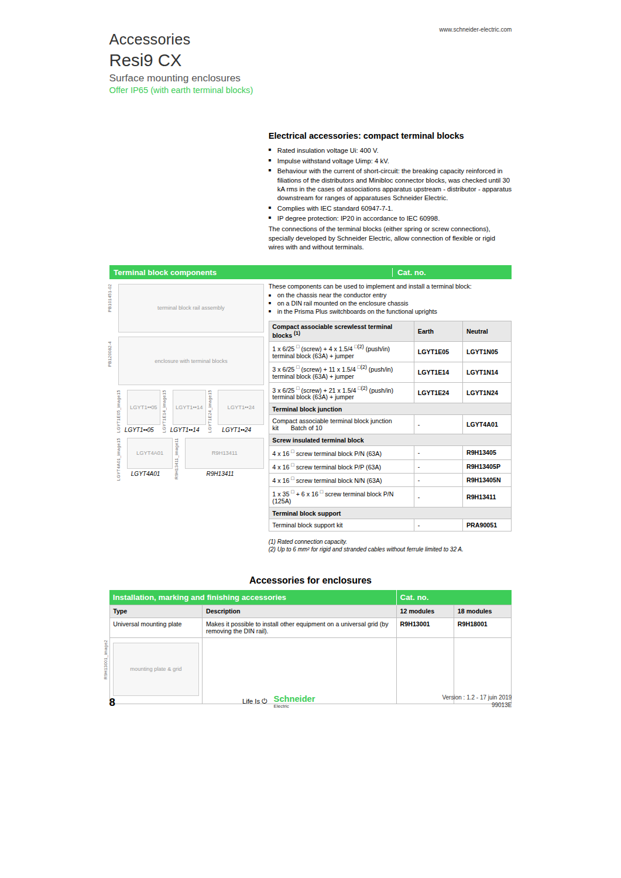www.schneider-electric.com
Accessories
Resi9 CX
Surface mounting enclosures
Offer IP65 (with earth terminal blocks)
Electrical accessories: compact terminal blocks
Rated insulation voltage Ui: 400 V.
Impulse withstand voltage Uimp: 4 kV.
Behaviour with the current of short-circuit: the breaking capacity reinforced in filiations of the distributors and Minibloc connector blocks, was checked until 30 kA rms in the cases of associations apparatus upstream - distributor - apparatus downstream for ranges of apparatuses Schneider Electric.
Complies with IEC standard 60947-7-1.
IP degree protection: IP20 in accordance to IEC 60998.
The connections of the terminal blocks (either spring or screw connections), specially developed by Schneider Electric, allow connection of flexible or rigid wires with and without terminals.
Terminal block components Cat. no.
PB101451-02
terminal block rail assembly
PB120082-4
enclosure with terminal blocks
LGYT1E05_image15
LGYT1••05
LGYT1••05
LGYT1E14_image15
LGYT1••14
LGYT1••14
LGYT1E24_image15
LGYT1••24
LGYT1••24
LGYT4A01_image15
LGYT4A01
LGYT4A01
R9H13411_image11
R9H13411
R9H13411
These components can be used to implement and install a terminal block:
on the chassis near the conductor entry
on a DIN rail mounted on the enclosure chassis
in the Prisma Plus switchboards on the functional uprights
| Compact associable screwlesst terminal blocks (1) | Earth | Neutral |
| --- | --- | --- |
| 1 x 6/25 □ (screw) + 4 x 1.5/4 □(2) (push/in) terminal block (63A) + jumper | LGYT1E05 | LGYT1N05 |
| 3 x 6/25 □ (screw) + 11 x 1.5/4 □(2) (push/in) terminal block (63A) + jumper | LGYT1E14 | LGYT1N14 |
| 3 x 6/25 □ (screw) + 21 x 1.5/4 □(2) (push/in) terminal block (63A) + jumper | LGYT1E24 | LGYT1N24 |
| Terminal block junction |
| Compact associable terminal block junction kit Batch of 10 | - | LGYT4A01 |
| Screw insulated terminal block |
| 4 x 16 □ screw terminal block P/N (63A) | - | R9H13405 |
| 4 x 16 □ screw terminal block P/P (63A) | - | R9H13405P |
| 4 x 16 □ screw terminal block N/N (63A) | - | R9H13405N |
| 1 x 35 □ + 6 x 16 □ screw terminal block P/N (125A) | - | R9H13411 |
| Terminal block support |
| Terminal block support kit | - | PRA90051 |
(1) Rated connection capacity.
(2) Up to 6 mm² for rigid and stranded cables without ferrule limited to 32 A.
Accessories for enclosures
| Installation, marking and finishing accessories | Cat. no. |
| --- | --- |
| Type | Description | 12 modules | 18 modules |
| Universal mounting plate | Makes it possible to install other equipment on a universal grid (by removing the DIN rail). | R9H13001 | R9H18001 |
| R9H13001_image2 mounting plate & grid | | | |
8
Life Is ⏻ SchneiderElectric
Version : 1.2 - 17 juin 2019
99013E